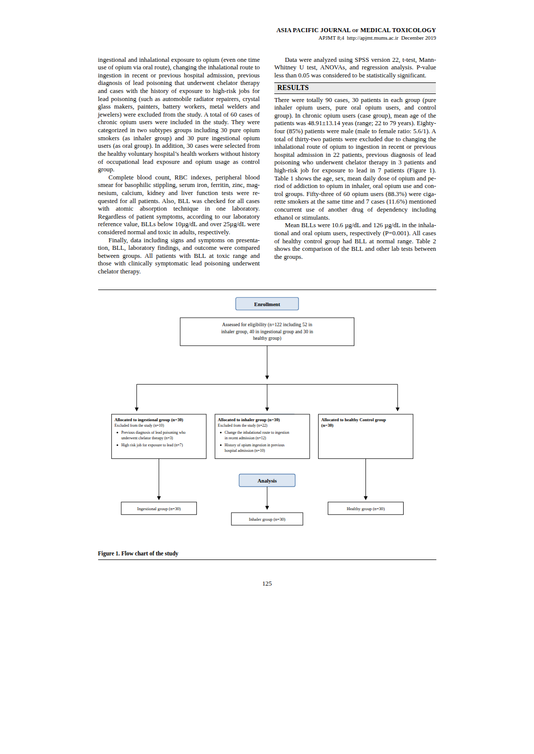ASIA PACIFIC JOURNAL of MEDICAL TOXICOLOGY
APJMT 8;4 http://apjmt.mums.ac.ir December 2019
ingestional and inhalational exposure to opium (even one time use of opium via oral route), changing the inhalational route to ingestion in recent or previous hospital admission, previous diagnosis of lead poisoning that underwent chelator therapy and cases with the history of exposure to high-risk jobs for lead poisoning (such as automobile radiator repairers, crystal glass makers, painters, battery workers, metal welders and jewelers) were excluded from the study. A total of 60 cases of chronic opium users were included in the study. They were categorized in two subtypes groups including 30 pure opium smokers (as inhaler group) and 30 pure ingestional opium users (as oral group). In addition, 30 cases were selected from the healthy voluntary hospital’s health workers without history of occupational lead exposure and opium usage as control group.
Complete blood count, RBC indexes, peripheral blood smear for basophilic stippling, serum iron, ferritin, zinc, magnesium, calcium, kidney and liver function tests were requested for all patients. Also, BLL was checked for all cases with atomic absorption technique in one laboratory. Regardless of patient symptoms, according to our laboratory reference value, BLLs below 10µg/dL and over 25µg/dL were considered normal and toxic in adults, respectively.
Finally, data including signs and symptoms on presentation, BLL, laboratory findings, and outcome were compared between groups. All patients with BLL at toxic range and those with clinically symptomatic lead poisoning underwent chelator therapy.
Data were analyzed using SPSS version 22, t-test, Mann-Whitney U test, ANOVAs, and regression analysis. P-value less than 0.05 was considered to be statistically significant.
RESULTS
There were totally 90 cases, 30 patients in each group (pure inhaler opium users, pure oral opium users, and control group). In chronic opium users (case group), mean age of the patients was 48.91±13.14 yeas (range; 22 to 79 years). Eighty-four (85%) patients were male (male to female ratio: 5.6/1). A total of thirty-two patients were excluded due to changing the inhalational route of opium to ingestion in recent or previous hospital admission in 22 patients, previous diagnosis of lead poisoning who underwent chelator therapy in 3 patients and high-risk job for exposure to lead in 7 patients (Figure 1). Table 1 shows the age, sex, mean daily dose of opium and period of addiction to opium in inhaler, oral opium use and control groups. Fifty-three of 60 opium users (88.3%) were cigarette smokers at the same time and 7 cases (11.6%) mentioned concurrent use of another drug of dependency including ethanol or stimulants.
Mean BLLs were 10.6 µg/dL and 126 µg/dL in the inhalational and oral opium users, respectively (P=0.001). All cases of healthy control group had BLL at normal range. Table 2 shows the comparison of the BLL and other lab tests between the groups.
Enrollment Assessed for eligibility (n=122 including 52 in inhaler group, 40 in ingestional group and 30 in healthy group) Allocation Allocated to ingestional group (n=30) Excluded from the study (n=10) Previous diagnosis of lead poisoning who underwent chelator therapy (n=3) High risk job for exposure to lead (n=7) Allocated to inhaler group (n=30) Excluded from the study (n=22) Change the inhalational route to ingestion in recent admission (n=12) History of opium ingestion in previous hospital admission (n=10) Allocated to healthy Control group (n=30) Analysis Ingestional group (n=30) Inhaler group (n=30) Healthy group (n=30)
Figure 1. Flow chart of the study
125